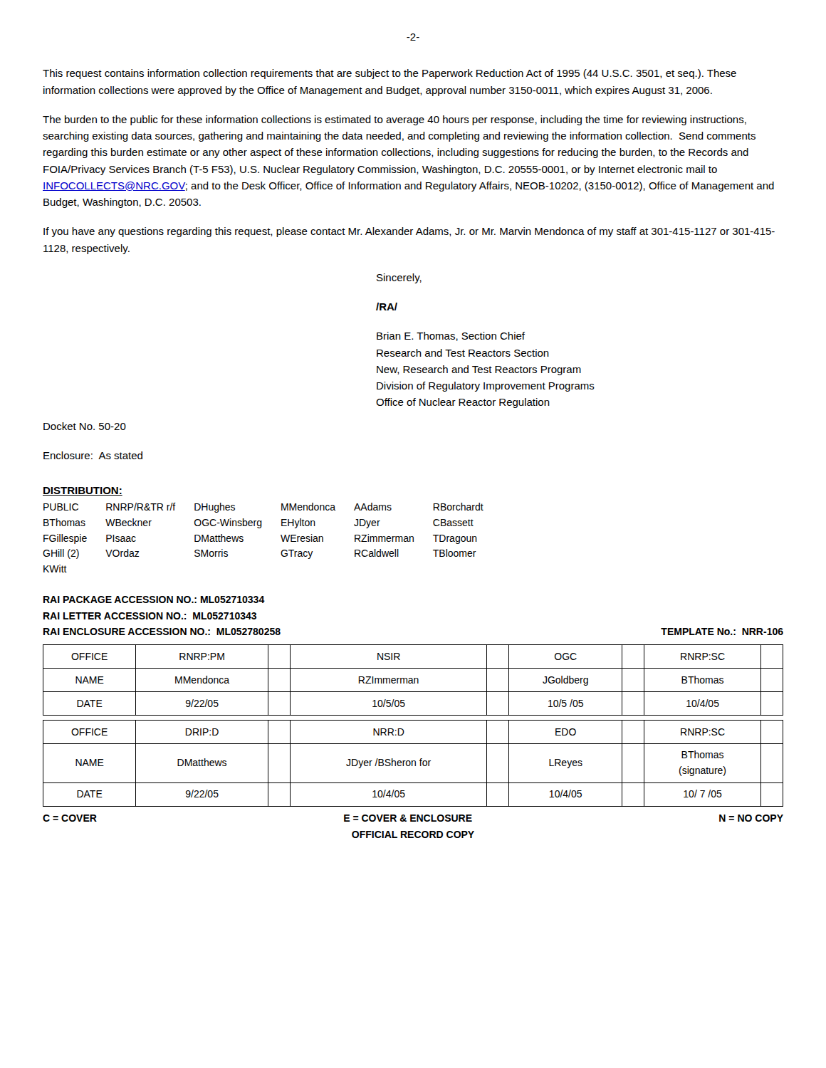-2-
This request contains information collection requirements that are subject to the Paperwork Reduction Act of 1995 (44 U.S.C. 3501, et seq.). These information collections were approved by the Office of Management and Budget, approval number 3150-0011, which expires August 31, 2006.
The burden to the public for these information collections is estimated to average 40 hours per response, including the time for reviewing instructions, searching existing data sources, gathering and maintaining the data needed, and completing and reviewing the information collection. Send comments regarding this burden estimate or any other aspect of these information collections, including suggestions for reducing the burden, to the Records and FOIA/Privacy Services Branch (T-5 F53), U.S. Nuclear Regulatory Commission, Washington, D.C. 20555-0001, or by Internet electronic mail to INFOCOLLECTS@NRC.GOV; and to the Desk Officer, Office of Information and Regulatory Affairs, NEOB-10202, (3150-0012), Office of Management and Budget, Washington, D.C. 20503.
If you have any questions regarding this request, please contact Mr. Alexander Adams, Jr. or Mr. Marvin Mendonca of my staff at 301-415-1127 or 301-415-1128, respectively.
Sincerely,
/RA/
Brian E. Thomas, Section Chief
Research and Test Reactors Section
New, Research and Test Reactors Program
Division of Regulatory Improvement Programs
Office of Nuclear Reactor Regulation
Docket No. 50-20
Enclosure: As stated
DISTRIBUTION:
| PUBLIC | RNRP/R&TR r/f | DHughes | MMendonca | AAdams | RBorchardt |
| BThomas | WBeckner | OGC-Winsberg | EHylton | JDyer | CBassett |
| FGillespie | PIsaac | DMatthews | WEresian | RZimmerman | TDragoun |
| GHill (2) | VOrdaz | SMorris | GTracy | RCaldwell | TBloomer |
| KWitt | | | | | |
RAI PACKAGE ACCESSION NO.: ML052710334
RAI LETTER ACCESSION NO.: ML052710343
RAI ENCLOSURE ACCESSION NO.: ML052780258 TEMPLATE No.: NRR-106
| OFFICE | RNRP:PM | | NSIR | | OGC | | RNRP:SC | |
| NAME | MMendonca | | RZImmerman | | JGoldberg | | BThomas | |
| DATE | 9/22/05 | | 10/5/05 | | 10/5 /05 | | 10/4/05 | |
| OFFICE | DRIP:D | | NRR:D | | EDO | | RNRP:SC | |
| NAME | DMatthews | | JDyer /BSheron for | | LReyes | | BThomas (signature) | |
| DATE | 9/22/05 | | 10/4/05 | | 10/4/05 | | 10/ 7 /05 | |
C = COVER E = COVER & ENCLOSURE N = NO COPY
OFFICIAL RECORD COPY